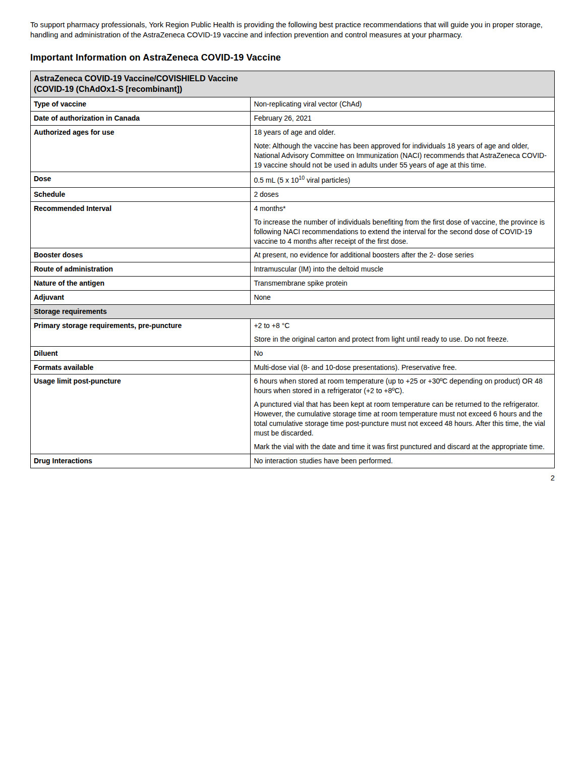To support pharmacy professionals, York Region Public Health is providing the following best practice recommendations that will guide you in proper storage, handling and administration of the AstraZeneca COVID-19 vaccine and infection prevention and control measures at your pharmacy.
Important Information on AstraZeneca COVID-19 Vaccine
| AstraZeneca COVID-19 Vaccine/COVISHIELD Vaccine (COVID-19 (ChAdOx1-S [recombinant]) |
| Type of vaccine | Non-replicating viral vector (ChAd) |
| Date of authorization in Canada | February 26, 2021 |
| Authorized ages for use | 18 years of age and older. Note: Although the vaccine has been approved for individuals 18 years of age and older, National Advisory Committee on Immunization (NACI) recommends that AstraZeneca COVID-19 vaccine should not be used in adults under 55 years of age at this time. |
| Dose | 0.5 mL (5 x 10 10 viral particles) |
| Schedule | 2 doses |
| Recommended Interval | 4 months* To increase the number of individuals benefiting from the first dose of vaccine, the province is following NACI recommendations to extend the interval for the second dose of COVID-19 vaccine to 4 months after receipt of the first dose. |
| Booster doses | At present, no evidence for additional boosters after the 2- dose series |
| Route of administration | Intramuscular (IM) into the deltoid muscle |
| Nature of the antigen | Transmembrane spike protein |
| Adjuvant | None |
| Storage requirements |
| Primary storage requirements, pre-puncture | +2 to +8 °C Store in the original carton and protect from light until ready to use. Do not freeze. |
| Diluent | No |
| Formats available | Multi-dose vial (8- and 10-dose presentations). Preservative free. |
| Usage limit post-puncture | 6 hours when stored at room temperature (up to +25 or +30ºC depending on product) OR 48 hours when stored in a refrigerator (+2 to +8ºC). A punctured vial that has been kept at room temperature can be returned to the refrigerator. However, the cumulative storage time at room temperature must not exceed 6 hours and the total cumulative storage time post-puncture must not exceed 48 hours. After this time, the vial must be discarded. Mark the vial with the date and time it was first punctured and discard at the appropriate time. |
| Drug Interactions | No interaction studies have been performed. |
2